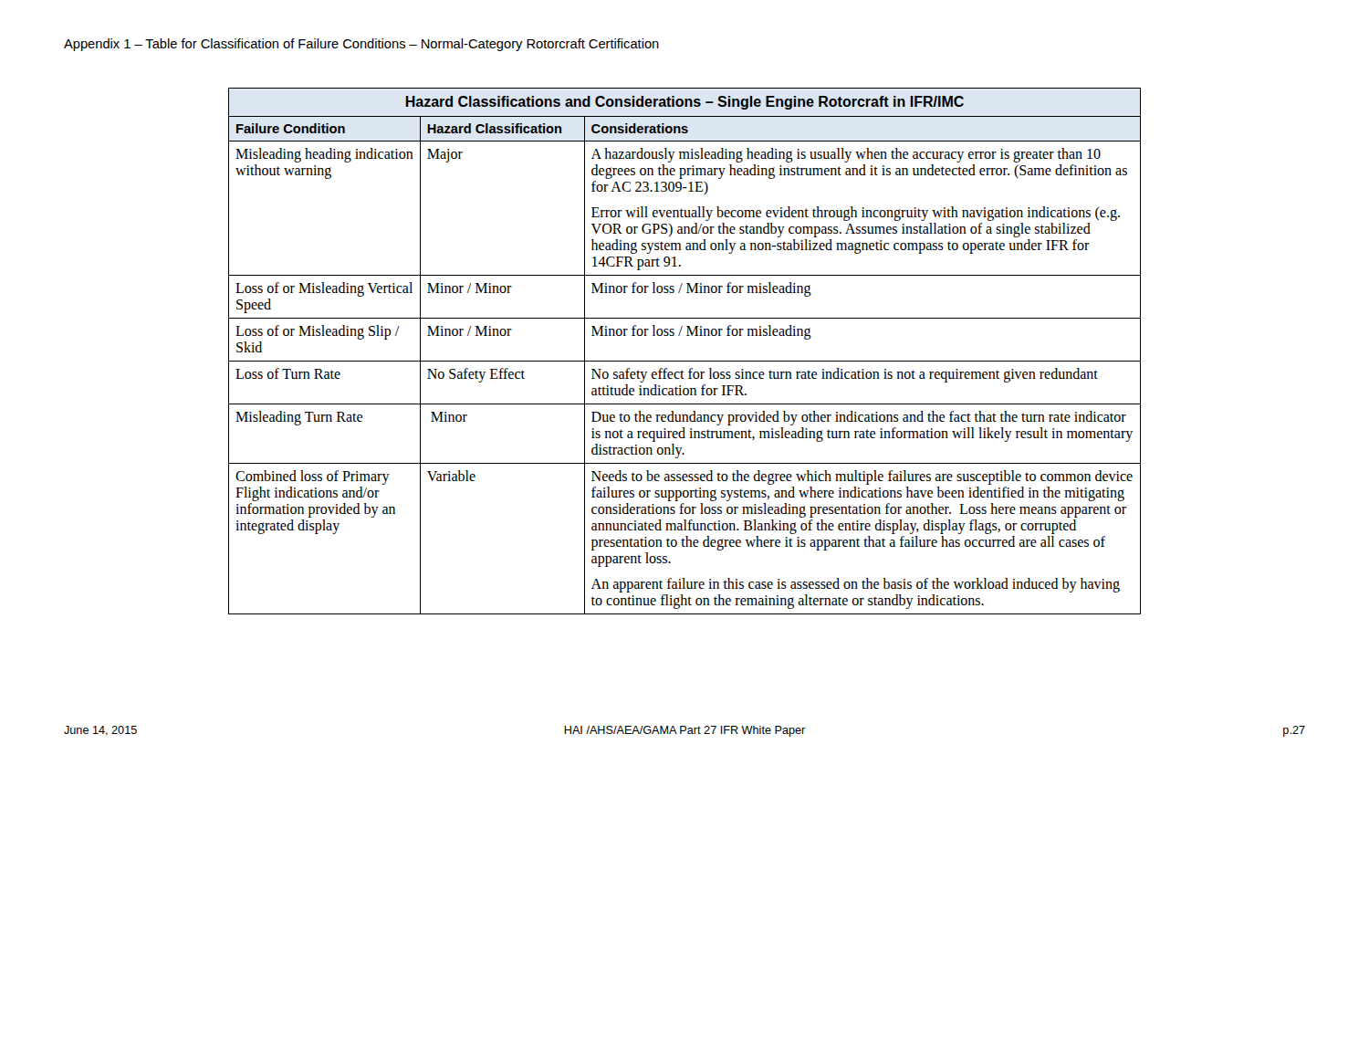Appendix 1 – Table for Classification of Failure Conditions – Normal-Category Rotorcraft Certification
| Hazard Classifications and Considerations – Single Engine Rotorcraft in IFR/IMC |
| --- |
| Failure Condition | Hazard Classification | Considerations |
| Misleading heading indication without warning | Major | A hazardously misleading heading is usually when the accuracy error is greater than 10 degrees on the primary heading instrument and it is an undetected error. (Same definition as for AC 23.1309-1E) Error will eventually become evident through incongruity with navigation indications (e.g. VOR or GPS) and/or the standby compass. Assumes installation of a single stabilized heading system and only a non-stabilized magnetic compass to operate under IFR for 14CFR part 91. |
| Loss of or Misleading Vertical Speed | Minor / Minor | Minor for loss / Minor for misleading |
| Loss of or Misleading Slip / Skid | Minor / Minor | Minor for loss / Minor for misleading |
| Loss of Turn Rate | No Safety Effect | No safety effect for loss since turn rate indication is not a requirement given redundant attitude indication for IFR. |
| Misleading Turn Rate | Minor | Due to the redundancy provided by other indications and the fact that the turn rate indicator is not a required instrument, misleading turn rate information will likely result in momentary distraction only. |
| Combined loss of Primary Flight indications and/or information provided by an integrated display | Variable | Needs to be assessed to the degree which multiple failures are susceptible to common device failures or supporting systems, and where indications have been identified in the mitigating considerations for loss or misleading presentation for another. Loss here means apparent or annunciated malfunction. Blanking of the entire display, display flags, or corrupted presentation to the degree where it is apparent that a failure has occurred are all cases of apparent loss. An apparent failure in this case is assessed on the basis of the workload induced by having to continue flight on the remaining alternate or standby indications. |
June 14, 2015
HAI /AHS/AEA/GAMA Part 27 IFR White Paper
p.27